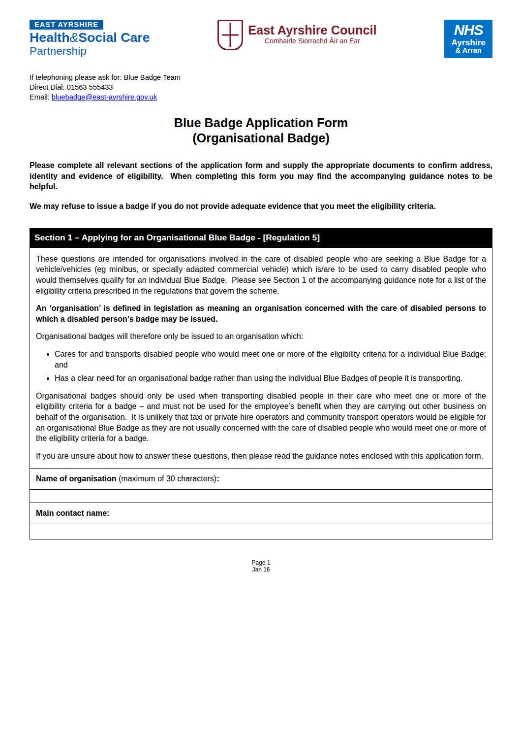EAST AYRSHIRE
Health&Social Care
Partnership
East Ayrshire Council
Comhairle Siorrachd Àir an Ear
NHS
Ayrshire
& Arran
If telephoning please ask for: Blue Badge Team
Direct Dial: 01563 555433
Email: bluebadge@east-ayrshire.gov.uk
Blue Badge Application Form
(Organisational Badge)
Please complete all relevant sections of the application form and supply the appropriate documents to confirm address, identity and evidence of eligibility. When completing this form you may find the accompanying guidance notes to be helpful.
We may refuse to issue a badge if you do not provide adequate evidence that you meet the eligibility criteria.
Section 1 – Applying for an Organisational Blue Badge - [Regulation 5]
These questions are intended for organisations involved in the care of disabled people who are seeking a Blue Badge for a vehicle/vehicles (eg minibus, or specially adapted commercial vehicle) which is/are to be used to carry disabled people who would themselves qualify for an individual Blue Badge. Please see Section 1 of the accompanying guidance note for a list of the eligibility criteria prescribed in the regulations that govern the scheme.
An ‘organisation’ is defined in legislation as meaning an organisation concerned with the care of disabled persons to which a disabled person’s badge may be issued.
Organisational badges will therefore only be issued to an organisation which:
Cares for and transports disabled people who would meet one or more of the eligibility criteria for a individual Blue Badge; and
Has a clear need for an organisational badge rather than using the individual Blue Badges of people it is transporting.
Organisational badges should only be used when transporting disabled people in their care who meet one or more of the eligibility criteria for a badge – and must not be used for the employee’s benefit when they are carrying out other business on behalf of the organisation. It is unlikely that taxi or private hire operators and community transport operators would be eligible for an organisational Blue Badge as they are not usually concerned with the care of disabled people who would meet one or more of the eligibility criteria for a badge.
If you are unsure about how to answer these questions, then please read the guidance notes enclosed with this application form.
Name of organisation (maximum of 30 characters):
Main contact name:
Page 1
Jan 16